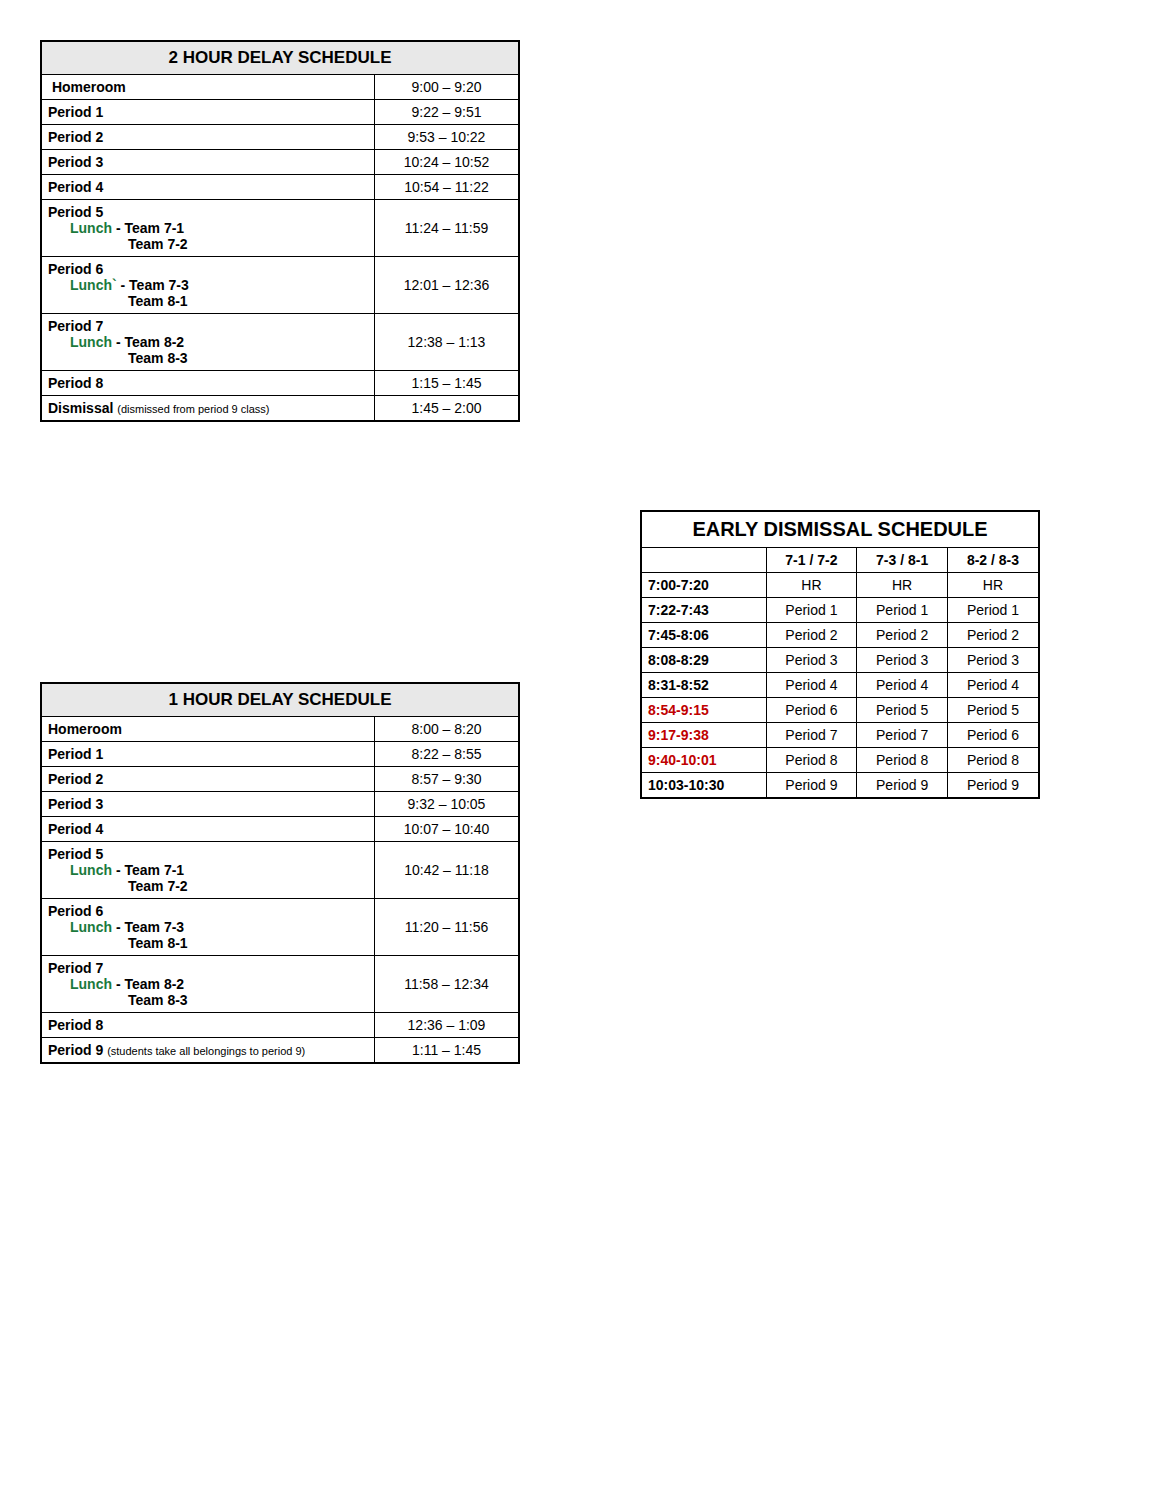| 2 HOUR DELAY SCHEDULE |
| --- |
| Homeroom | 9:00 – 9:20 |
| Period 1 | 9:22 – 9:51 |
| Period 2 | 9:53 – 10:22 |
| Period 3 | 10:24 – 10:52 |
| Period 4 | 10:54 – 11:22 |
| Period 5 Lunch - Team 7-1 Team 7-2 | 11:24 – 11:59 |
| Period 6 Lunch` - Team 7-3 Team 8-1 | 12:01 – 12:36 |
| Period 7 Lunch - Team 8-2 Team 8-3 | 12:38 – 1:13 |
| Period 8 | 1:15 – 1:45 |
| Dismissal (dismissed from period 9 class) | 1:45 – 2:00 |
| 1 HOUR DELAY SCHEDULE |
| --- |
| Homeroom | 8:00 – 8:20 |
| Period 1 | 8:22 – 8:55 |
| Period 2 | 8:57 – 9:30 |
| Period 3 | 9:32 – 10:05 |
| Period 4 | 10:07 – 10:40 |
| Period 5 Lunch - Team 7-1 Team 7-2 | 10:42 – 11:18 |
| Period 6 Lunch - Team 7-3 Team 8-1 | 11:20 – 11:56 |
| Period 7 Lunch - Team 8-2 Team 8-3 | 11:58 – 12:34 |
| Period 8 | 12:36 – 1:09 |
| Period 9 (students take all belongings to period 9) | 1:11 – 1:45 |
| EARLY DISMISSAL SCHEDULE |
| --- |
| | 7-1 / 7-2 | 7-3 / 8-1 | 8-2 / 8-3 |
| 7:00-7:20 | HR | HR | HR |
| 7:22-7:43 | Period 1 | Period 1 | Period 1 |
| 7:45-8:06 | Period 2 | Period 2 | Period 2 |
| 8:08-8:29 | Period 3 | Period 3 | Period 3 |
| 8:31-8:52 | Period 4 | Period 4 | Period 4 |
| 8:54-9:15 | Period 6 | Period 5 | Period 5 |
| 9:17-9:38 | Period 7 | Period 7 | Period 6 |
| 9:40-10:01 | Period 8 | Period 8 | Period 8 |
| 10:03-10:30 | Period 9 | Period 9 | Period 9 |